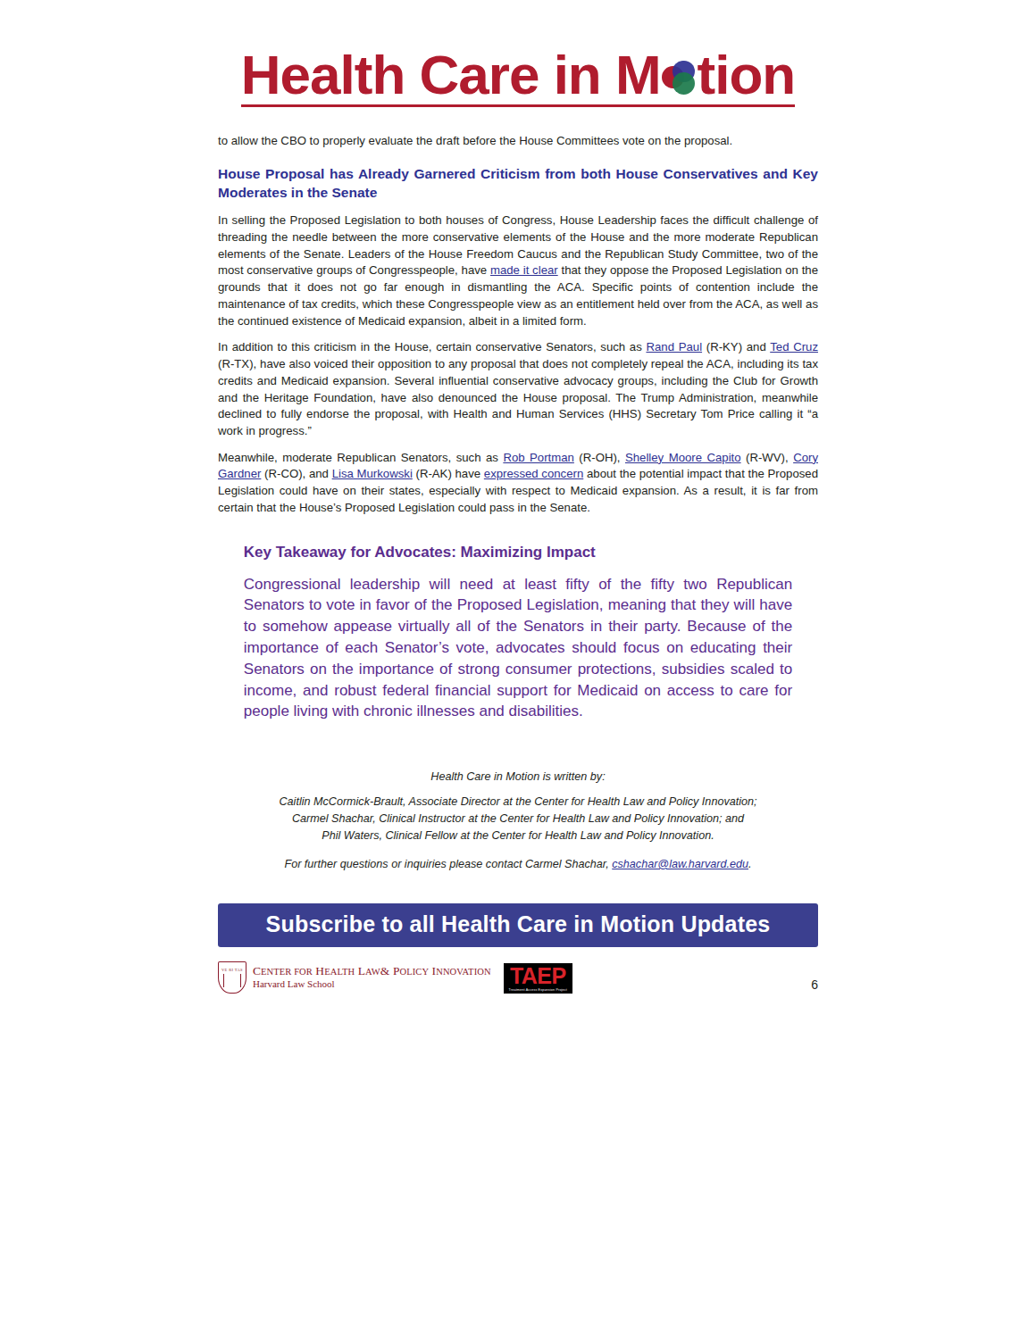Health Care in M tion
to allow the CBO to properly evaluate the draft before the House Committees vote on the proposal.
House Proposal has Already Garnered Criticism from both House Conservatives and Key Moderates in the Senate
In selling the Proposed Legislation to both houses of Congress, House Leadership faces the difficult challenge of threading the needle between the more conservative elements of the House and the more moderate Republican elements of the Senate. Leaders of the House Freedom Caucus and the Republican Study Committee, two of the most conservative groups of Congresspeople, have made it clear that they oppose the Proposed Legislation on the grounds that it does not go far enough in dismantling the ACA. Specific points of contention include the maintenance of tax credits, which these Congresspeople view as an entitlement held over from the ACA, as well as the continued existence of Medicaid expansion, albeit in a limited form.
In addition to this criticism in the House, certain conservative Senators, such as Rand Paul (R-KY) and Ted Cruz (R-TX), have also voiced their opposition to any proposal that does not completely repeal the ACA, including its tax credits and Medicaid expansion. Several influential conservative advocacy groups, including the Club for Growth and the Heritage Foundation, have also denounced the House proposal. The Trump Administration, meanwhile declined to fully endorse the proposal, with Health and Human Services (HHS) Secretary Tom Price calling it “a work in progress.”
Meanwhile, moderate Republican Senators, such as Rob Portman (R-OH), Shelley Moore Capito (R-WV), Cory Gardner (R-CO), and Lisa Murkowski (R-AK) have expressed concern about the potential impact that the Proposed Legislation could have on their states, especially with respect to Medicaid expansion. As a result, it is far from certain that the House’s Proposed Legislation could pass in the Senate.
Key Takeaway for Advocates: Maximizing Impact
Congressional leadership will need at least fifty of the fifty two Republican Senators to vote in favor of the Proposed Legislation, meaning that they will have to somehow appease virtually all of the Senators in their party. Because of the importance of each Senator’s vote, advocates should focus on educating their Senators on the importance of strong consumer protections, subsidies scaled to income, and robust federal financial support for Medicaid on access to care for people living with chronic illnesses and disabilities.
Health Care in Motion is written by:
Caitlin McCormick-Brault, Associate Director at the Center for Health Law and Policy Innovation;
Carmel Shachar, Clinical Instructor at the Center for Health Law and Policy Innovation; and
Phil Waters, Clinical Fellow at the Center for Health Law and Policy Innovation.
For further questions or inquiries please contact Carmel Shachar, cshachar@law.harvard.edu.
Subscribe to all Health Care in Motion Updates
CENTER FOR HEALTH LAW& POLICY INNOVATION
Harvard Law School
TAEP
Treatment Access Expansion Project
6